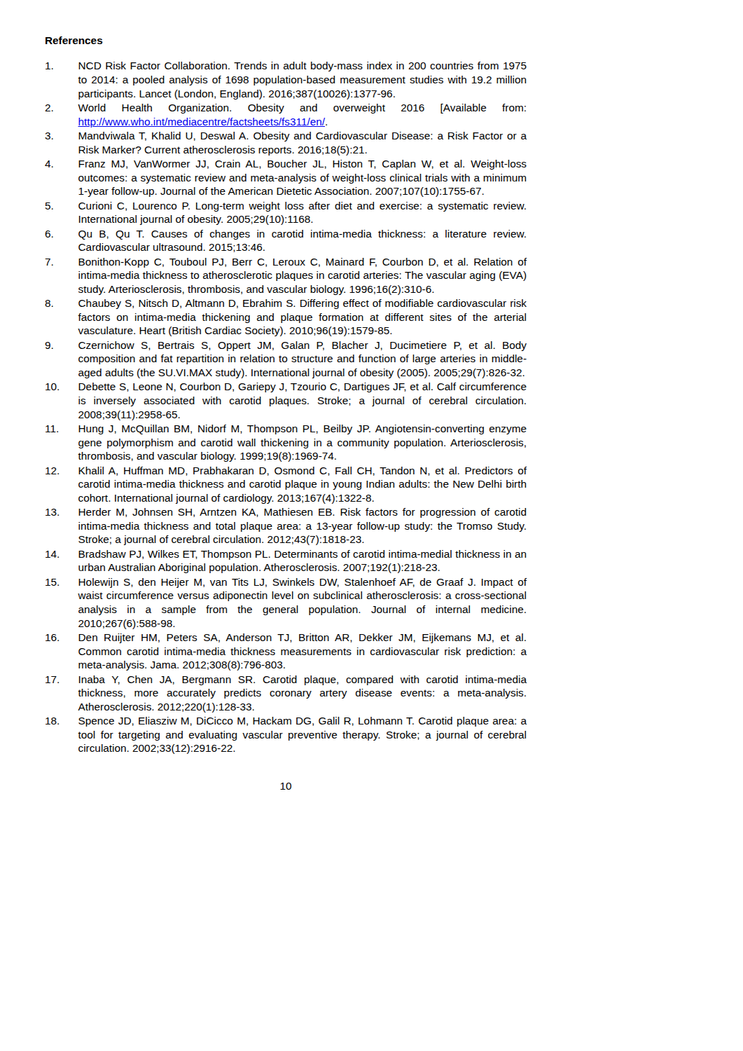References
1. NCD Risk Factor Collaboration. Trends in adult body-mass index in 200 countries from 1975 to 2014: a pooled analysis of 1698 population-based measurement studies with 19.2 million participants. Lancet (London, England). 2016;387(10026):1377-96.
2. World Health Organization. Obesity and overweight 2016 [Available from: http://www.who.int/mediacentre/factsheets/fs311/en/.
3. Mandviwala T, Khalid U, Deswal A. Obesity and Cardiovascular Disease: a Risk Factor or a Risk Marker? Current atherosclerosis reports. 2016;18(5):21.
4. Franz MJ, VanWormer JJ, Crain AL, Boucher JL, Histon T, Caplan W, et al. Weight-loss outcomes: a systematic review and meta-analysis of weight-loss clinical trials with a minimum 1-year follow-up. Journal of the American Dietetic Association. 2007;107(10):1755-67.
5. Curioni C, Lourenco P. Long-term weight loss after diet and exercise: a systematic review. International journal of obesity. 2005;29(10):1168.
6. Qu B, Qu T. Causes of changes in carotid intima-media thickness: a literature review. Cardiovascular ultrasound. 2015;13:46.
7. Bonithon-Kopp C, Touboul PJ, Berr C, Leroux C, Mainard F, Courbon D, et al. Relation of intima-media thickness to atherosclerotic plaques in carotid arteries: The vascular aging (EVA) study. Arteriosclerosis, thrombosis, and vascular biology. 1996;16(2):310-6.
8. Chaubey S, Nitsch D, Altmann D, Ebrahim S. Differing effect of modifiable cardiovascular risk factors on intima-media thickening and plaque formation at different sites of the arterial vasculature. Heart (British Cardiac Society). 2010;96(19):1579-85.
9. Czernichow S, Bertrais S, Oppert JM, Galan P, Blacher J, Ducimetiere P, et al. Body composition and fat repartition in relation to structure and function of large arteries in middle-aged adults (the SU.VI.MAX study). International journal of obesity (2005). 2005;29(7):826-32.
10. Debette S, Leone N, Courbon D, Gariepy J, Tzourio C, Dartigues JF, et al. Calf circumference is inversely associated with carotid plaques. Stroke; a journal of cerebral circulation. 2008;39(11):2958-65.
11. Hung J, McQuillan BM, Nidorf M, Thompson PL, Beilby JP. Angiotensin-converting enzyme gene polymorphism and carotid wall thickening in a community population. Arteriosclerosis, thrombosis, and vascular biology. 1999;19(8):1969-74.
12. Khalil A, Huffman MD, Prabhakaran D, Osmond C, Fall CH, Tandon N, et al. Predictors of carotid intima-media thickness and carotid plaque in young Indian adults: the New Delhi birth cohort. International journal of cardiology. 2013;167(4):1322-8.
13. Herder M, Johnsen SH, Arntzen KA, Mathiesen EB. Risk factors for progression of carotid intima-media thickness and total plaque area: a 13-year follow-up study: the Tromso Study. Stroke; a journal of cerebral circulation. 2012;43(7):1818-23.
14. Bradshaw PJ, Wilkes ET, Thompson PL. Determinants of carotid intima-medial thickness in an urban Australian Aboriginal population. Atherosclerosis. 2007;192(1):218-23.
15. Holewijn S, den Heijer M, van Tits LJ, Swinkels DW, Stalenhoef AF, de Graaf J. Impact of waist circumference versus adiponectin level on subclinical atherosclerosis: a cross-sectional analysis in a sample from the general population. Journal of internal medicine. 2010;267(6):588-98.
16. Den Ruijter HM, Peters SA, Anderson TJ, Britton AR, Dekker JM, Eijkemans MJ, et al. Common carotid intima-media thickness measurements in cardiovascular risk prediction: a meta-analysis. Jama. 2012;308(8):796-803.
17. Inaba Y, Chen JA, Bergmann SR. Carotid plaque, compared with carotid intima-media thickness, more accurately predicts coronary artery disease events: a meta-analysis. Atherosclerosis. 2012;220(1):128-33.
18. Spence JD, Eliasziw M, DiCicco M, Hackam DG, Galil R, Lohmann T. Carotid plaque area: a tool for targeting and evaluating vascular preventive therapy. Stroke; a journal of cerebral circulation. 2002;33(12):2916-22.
10